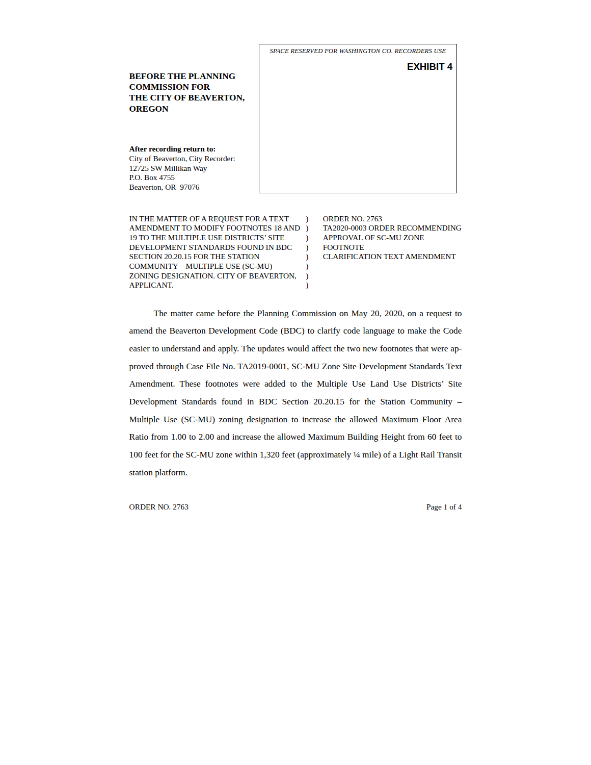SPACE RESERVED FOR WASHINGTON CO. RECORDERS USE
EXHIBIT 4
BEFORE THE PLANNING
COMMISSION FOR
THE CITY OF BEAVERTON,
OREGON
After recording return to:
City of Beaverton, City Recorder:
12725 SW Millikan Way
P.O. Box 4755
Beaverton, OR 97076
| IN THE MATTER OF A REQUEST FOR A TEXT AMENDMENT TO MODIFY FOOTNOTES 18 AND 19 TO THE MULTIPLE USE DISTRICTS’ SITE DEVELOPMENT STANDARDS FOUND IN BDC SECTION 20.20.15 FOR THE STATION COMMUNITY – MULTIPLE USE (SC-MU) ZONING DESIGNATION. CITY OF BEAVERTON, APPLICANT. | ) ) ) ) ) ) ) ) | ORDER NO. 2763 TA2020-0003 ORDER RECOMMENDING APPROVAL OF SC-MU ZONE FOOTNOTE CLARIFICATION TEXT AMENDMENT |
The matter came before the Planning Commission on May 20, 2020, on a request to amend the Beaverton Development Code (BDC) to clarify code language to make the Code easier to understand and apply. The updates would affect the two new footnotes that were approved through Case File No. TA2019-0001, SC-MU Zone Site Development Standards Text Amendment. These footnotes were added to the Multiple Use Land Use Districts’ Site Development Standards found in BDC Section 20.20.15 for the Station Community – Multiple Use (SC-MU) zoning designation to increase the allowed Maximum Floor Area Ratio from 1.00 to 2.00 and increase the allowed Maximum Building Height from 60 feet to 100 feet for the SC-MU zone within 1,320 feet (approximately ¼ mile) of a Light Rail Transit station platform.
ORDER NO. 2763 Page 1 of 4